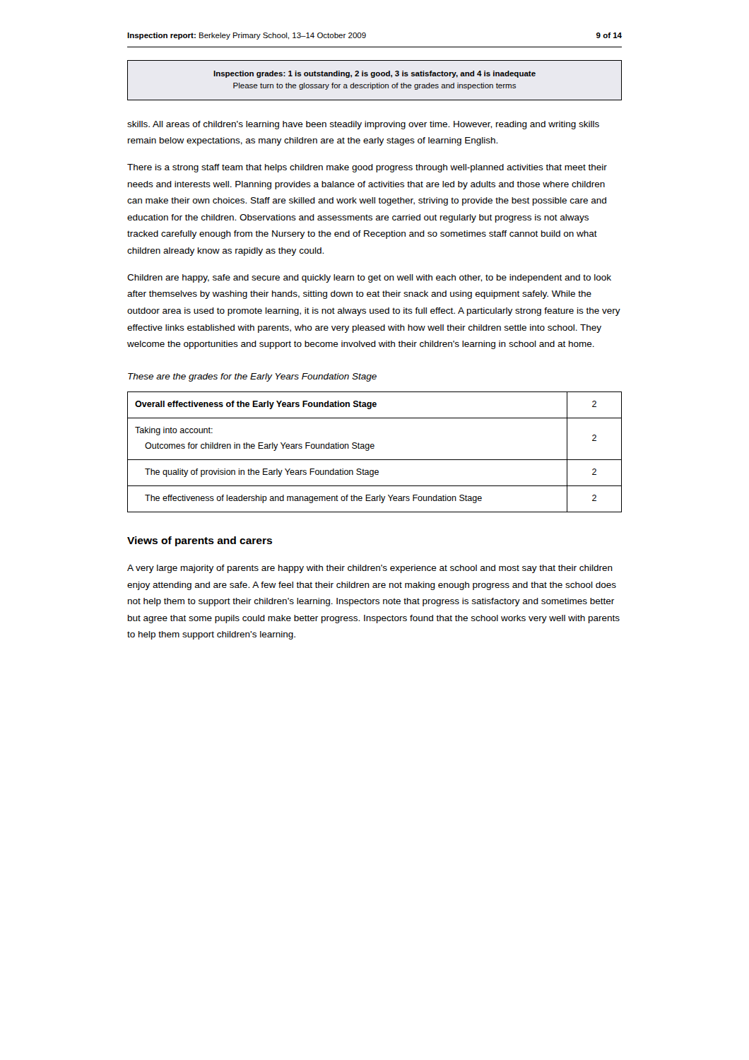Inspection report: Berkeley Primary School, 13–14 October 2009
9 of 14
Inspection grades: 1 is outstanding, 2 is good, 3 is satisfactory, and 4 is inadequate
Please turn to the glossary for a description of the grades and inspection terms
skills. All areas of children's learning have been steadily improving over time. However, reading and writing skills remain below expectations, as many children are at the early stages of learning English.
There is a strong staff team that helps children make good progress through well-planned activities that meet their needs and interests well. Planning provides a balance of activities that are led by adults and those where children can make their own choices. Staff are skilled and work well together, striving to provide the best possible care and education for the children. Observations and assessments are carried out regularly but progress is not always tracked carefully enough from the Nursery to the end of Reception and so sometimes staff cannot build on what children already know as rapidly as they could.
Children are happy, safe and secure and quickly learn to get on well with each other, to be independent and to look after themselves by washing their hands, sitting down to eat their snack and using equipment safely. While the outdoor area is used to promote learning, it is not always used to its full effect. A particularly strong feature is the very effective links established with parents, who are very pleased with how well their children settle into school. They welcome the opportunities and support to become involved with their children's learning in school and at home.
These are the grades for the Early Years Foundation Stage
| Overall effectiveness of the Early Years Foundation Stage | 2 |
| Taking into account: Outcomes for children in the Early Years Foundation Stage | 2 |
| The quality of provision in the Early Years Foundation Stage | 2 |
| The effectiveness of leadership and management of the Early Years Foundation Stage | 2 |
Views of parents and carers
A very large majority of parents are happy with their children's experience at school and most say that their children enjoy attending and are safe. A few feel that their children are not making enough progress and that the school does not help them to support their children's learning. Inspectors note that progress is satisfactory and sometimes better but agree that some pupils could make better progress. Inspectors found that the school works very well with parents to help them support children's learning.